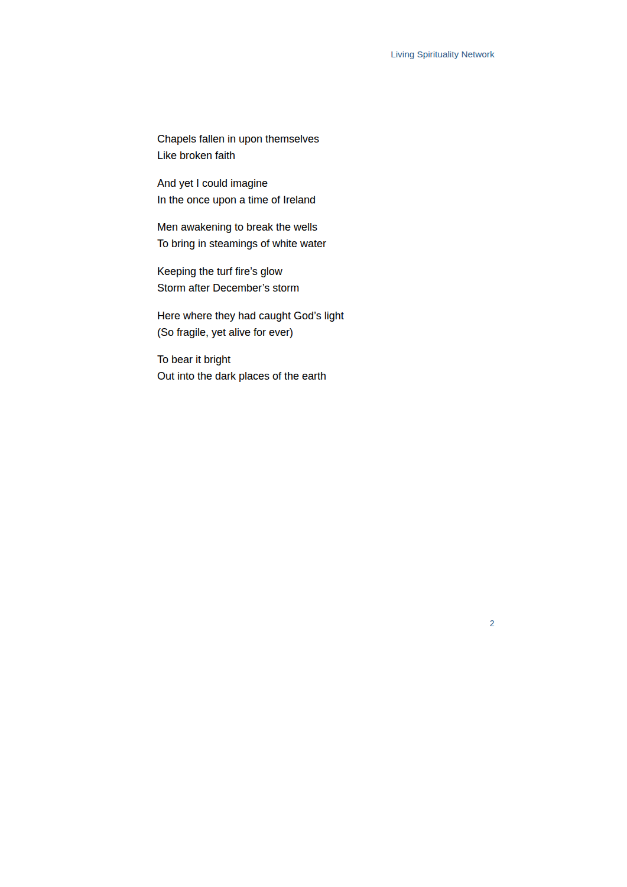Living Spirituality Network
Chapels fallen in upon themselves
Like broken faith
And yet I could imagine
In the once upon a time of Ireland
Men awakening to break the wells
To bring in steamings of white water
Keeping the turf fire’s glow
Storm after December’s storm
Here where they had caught God’s light
(So fragile, yet alive for ever)
To bear it bright
Out into the dark places of the earth
2